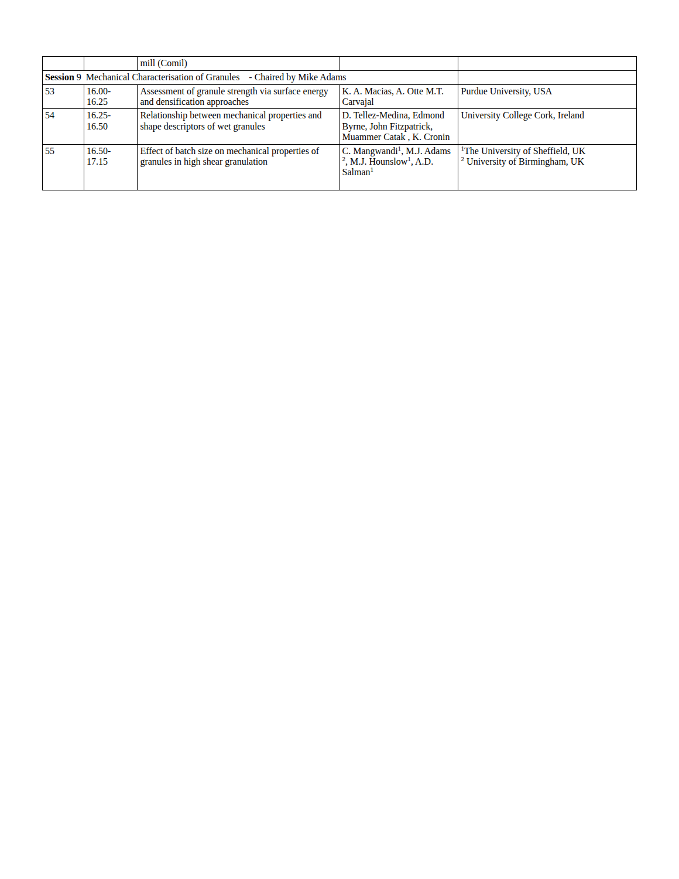| | | mill (Comil) | | |
| Session 9 Mechanical Characterisation of Granules - Chaired by Mike Adams | |
| 53 | 16.00- 16.25 | Assessment of granule strength via surface energy and densification approaches | K. A. Macias, A. Otte M.T. Carvajal | Purdue University, USA |
| 54 | 16.25- 16.50 | Relationship between mechanical properties and shape descriptors of wet granules | D. Tellez-Medina, Edmond Byrne, John Fitzpatrick, Muammer Catak , K. Cronin | University College Cork, Ireland |
| 55 | 16.50- 17.15 | Effect of batch size on mechanical properties of granules in high shear granulation | C. Mangwandi 1 , M.J. Adams 2 , M.J. Hounslow 1 , A.D. Salman 1 | 1 The University of Sheffield, UK 2 University of Birmingham, UK |